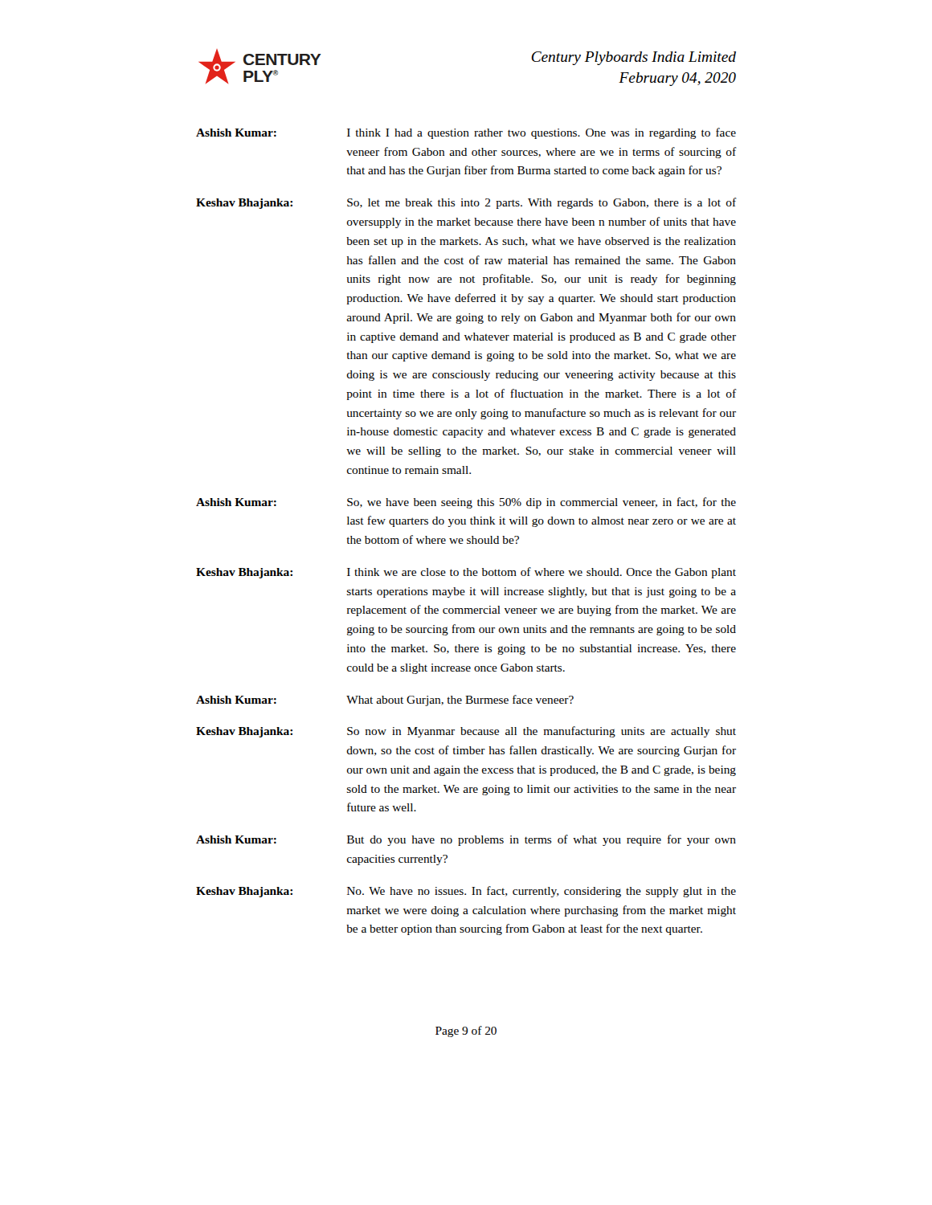CENTURY
PLY®
Century Plyboards India Limited
February 04, 2020
Ashish Kumar:
I think I had a question rather two questions. One was in regarding to face veneer from Gabon and other sources, where are we in terms of sourcing of that and has the Gurjan fiber from Burma started to come back again for us?
Keshav Bhajanka:
So, let me break this into 2 parts. With regards to Gabon, there is a lot of oversupply in the market because there have been n number of units that have been set up in the markets. As such, what we have observed is the realization has fallen and the cost of raw material has remained the same. The Gabon units right now are not profitable. So, our unit is ready for beginning production. We have deferred it by say a quarter. We should start production around April. We are going to rely on Gabon and Myanmar both for our own in captive demand and whatever material is produced as B and C grade other than our captive demand is going to be sold into the market. So, what we are doing is we are consciously reducing our veneering activity because at this point in time there is a lot of fluctuation in the market. There is a lot of uncertainty so we are only going to manufacture so much as is relevant for our in-house domestic capacity and whatever excess B and C grade is generated we will be selling to the market. So, our stake in commercial veneer will continue to remain small.
Ashish Kumar:
So, we have been seeing this 50% dip in commercial veneer, in fact, for the last few quarters do you think it will go down to almost near zero or we are at the bottom of where we should be?
Keshav Bhajanka:
I think we are close to the bottom of where we should. Once the Gabon plant starts operations maybe it will increase slightly, but that is just going to be a replacement of the commercial veneer we are buying from the market. We are going to be sourcing from our own units and the remnants are going to be sold into the market. So, there is going to be no substantial increase. Yes, there could be a slight increase once Gabon starts.
Ashish Kumar:
What about Gurjan, the Burmese face veneer?
Keshav Bhajanka:
So now in Myanmar because all the manufacturing units are actually shut down, so the cost of timber has fallen drastically. We are sourcing Gurjan for our own unit and again the excess that is produced, the B and C grade, is being sold to the market. We are going to limit our activities to the same in the near future as well.
Ashish Kumar:
But do you have no problems in terms of what you require for your own capacities currently?
Keshav Bhajanka:
No. We have no issues. In fact, currently, considering the supply glut in the market we were doing a calculation where purchasing from the market might be a better option than sourcing from Gabon at least for the next quarter.
Page 9 of 20